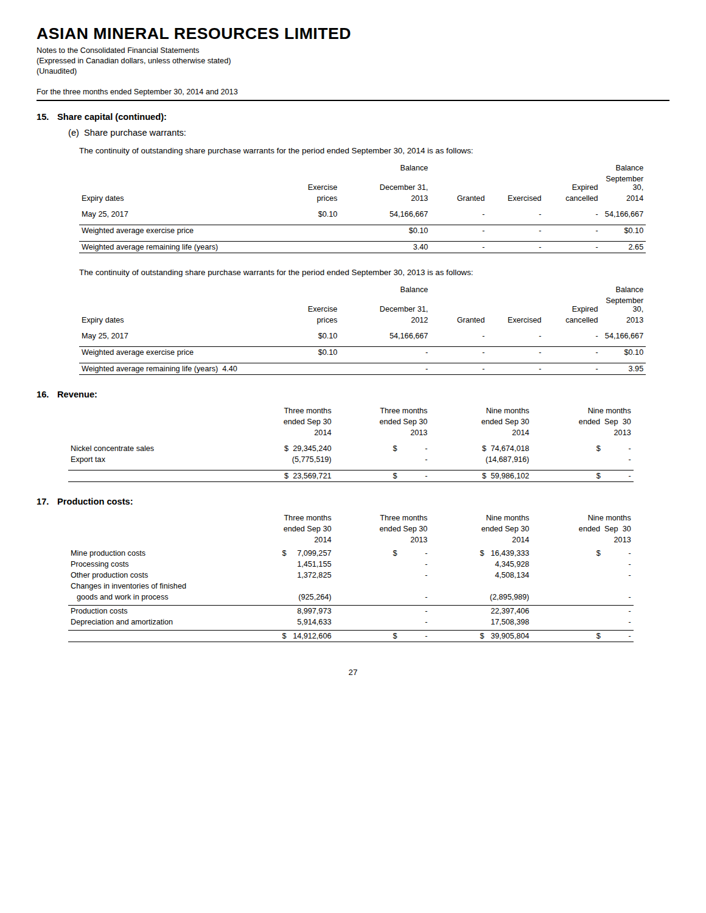ASIAN MINERAL RESOURCES LIMITED
Notes to the Consolidated Financial Statements
(Expressed in Canadian dollars, unless otherwise stated)
(Unaudited)
For the three months ended September 30, 2014 and 2013
15.
Share capital (continued):
(e) Share purchase warrants:
The continuity of outstanding share purchase warrants for the period ended September 30, 2014 is as follows:
| | | Balance | | | | Balance |
| --- | --- | --- | --- | --- | --- | --- |
| | Exercise | December 31, | | | Expired | September 30, |
| Expiry dates | prices | 2013 | Granted | Exercised | cancelled | 2014 |
| May 25, 2017 | $0.10 | 54,166,667 | - | - | - | 54,166,667 |
| Weighted average exercise price | | $0.10 | - | - | - | $0.10 |
| Weighted average remaining life (years) | | 3.40 | - | - | - | 2.65 |
The continuity of outstanding share purchase warrants for the period ended September 30, 2013 is as follows:
| | | Balance | | | | Balance |
| --- | --- | --- | --- | --- | --- | --- |
| | Exercise | December 31, | | | Expired | September 30, |
| Expiry dates | prices | 2012 | Granted | Exercised | cancelled | 2013 |
| May 25, 2017 | $0.10 | 54,166,667 | - | - | - | 54,166,667 |
| Weighted average exercise price | $0.10 | - | - | - | - | $0.10 |
| Weighted average remaining life (years) 4.40 | - | - | - | - | 3.95 |
16.
Revenue:
| | Three months | Three months | Nine months | Nine months |
| --- | --- | --- | --- | --- |
| | ended Sep 30 | ended Sep 30 | ended Sep 30 | ended Sep 30 |
| | 2014 | 2013 | 2014 | 2013 |
| Nickel concentrate sales | $ 29,345,240 | $ - | $ 74,674,018 | $ - |
| Export tax | (5,775,519) | - | (14,687,916) | - |
| | $ 23,569,721 | $ - | $ 59,986,102 | $ - |
17.
Production costs:
| | Three months | Three months | Nine months | Nine months |
| --- | --- | --- | --- | --- |
| | ended Sep 30 | ended Sep 30 | ended Sep 30 | ended Sep 30 |
| | 2014 | 2013 | 2014 | 2013 |
| Mine production costs | $ 7,099,257 | $ - | $ 16,439,333 | $ - |
| Processing costs | 1,451,155 | - | 4,345,928 | - |
| Other production costs | 1,372,825 | - | 4,508,134 | - |
| Changes in inventories of finished | | | | |
| goods and work in process | (925,264) | - | (2,895,989) | - |
| Production costs | 8,997,973 | - | 22,397,406 | - |
| Depreciation and amortization | 5,914,633 | - | 17,508,398 | - |
| | $ 14,912,606 | $ - | $ 39,905,804 | $ - |
27